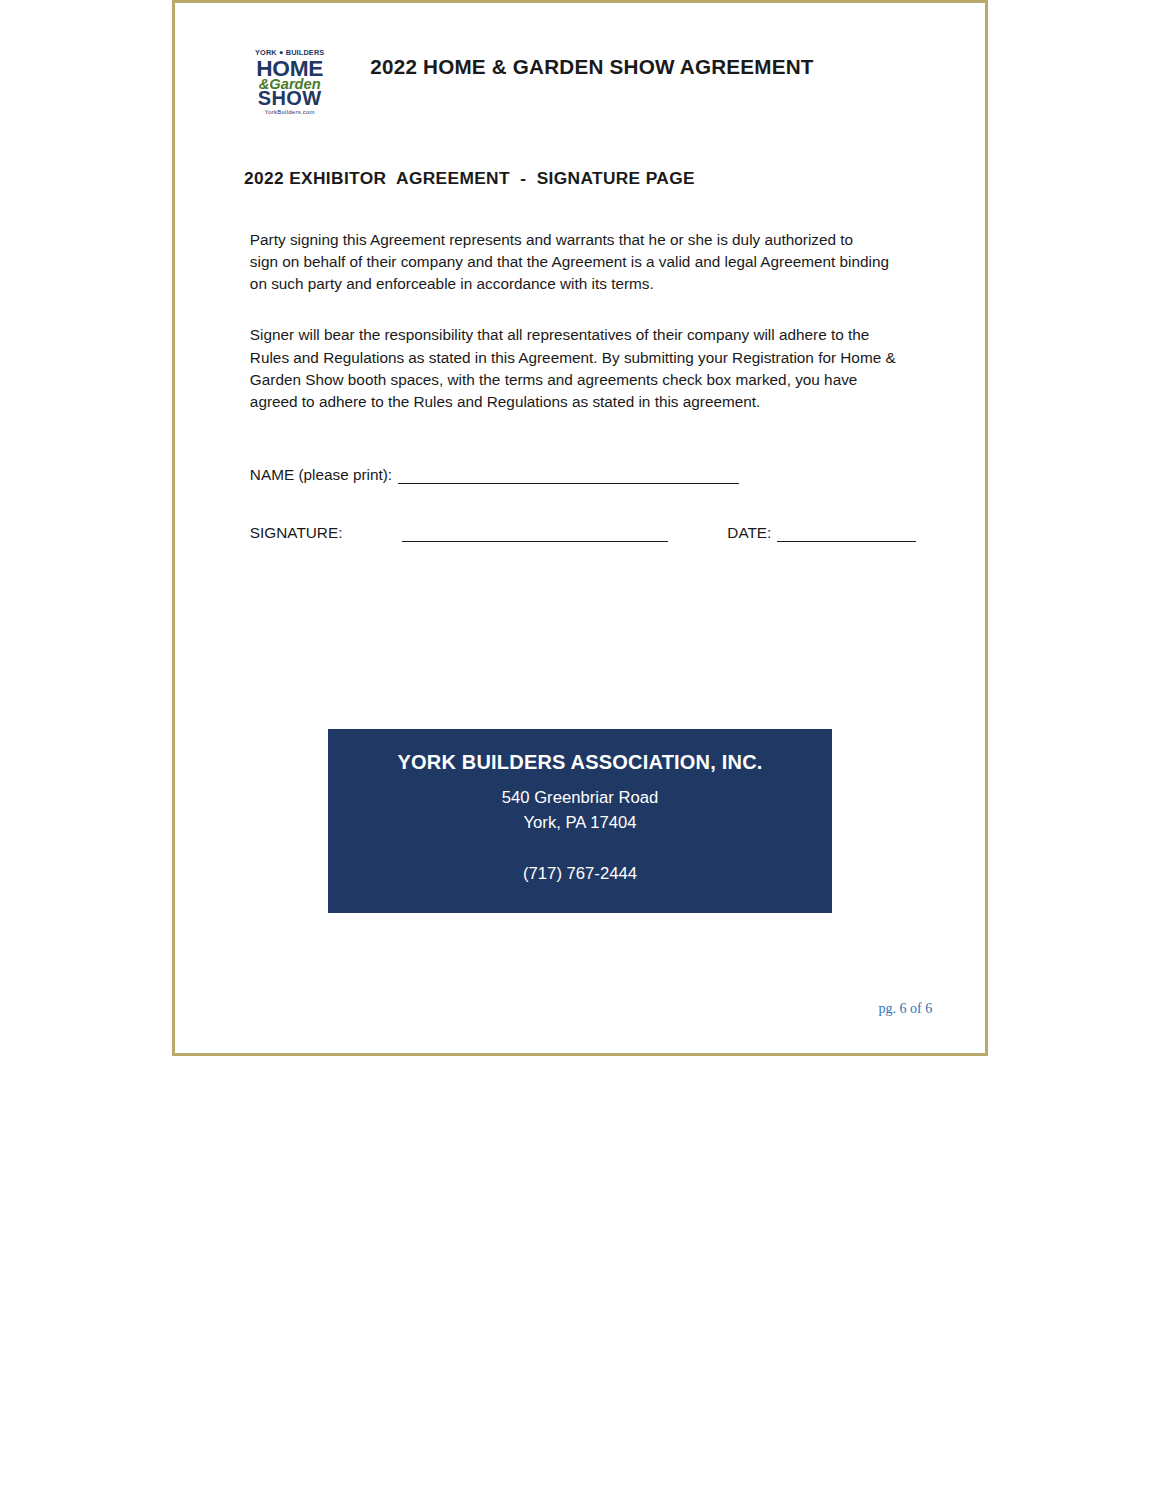YORK ● BUILDERS
HOME
&Garden
SHOW
YorkBuilders.com
2022 HOME & GARDEN SHOW AGREEMENT
2022 EXHIBITOR AGREEMENT - SIGNATURE PAGE
Party signing this Agreement represents and warrants that he or she is duly authorized to sign on behalf of their company and that the Agreement is a valid and legal Agreement binding on such party and enforceable in accordance with its terms.
Signer will bear the responsibility that all representatives of their company will adhere to the Rules and Regulations as stated in this Agreement. By submitting your Registration for Home & Garden Show booth spaces, with the terms and agreements check box marked, you have agreed to adhere to the Rules and Regulations as stated in this agreement.
NAME (please print):
SIGNATURE: DATE:
YORK BUILDERS ASSOCIATION, INC.
540 Greenbriar Road
York, PA 17404
(717) 767-2444
pg. 6 of 6